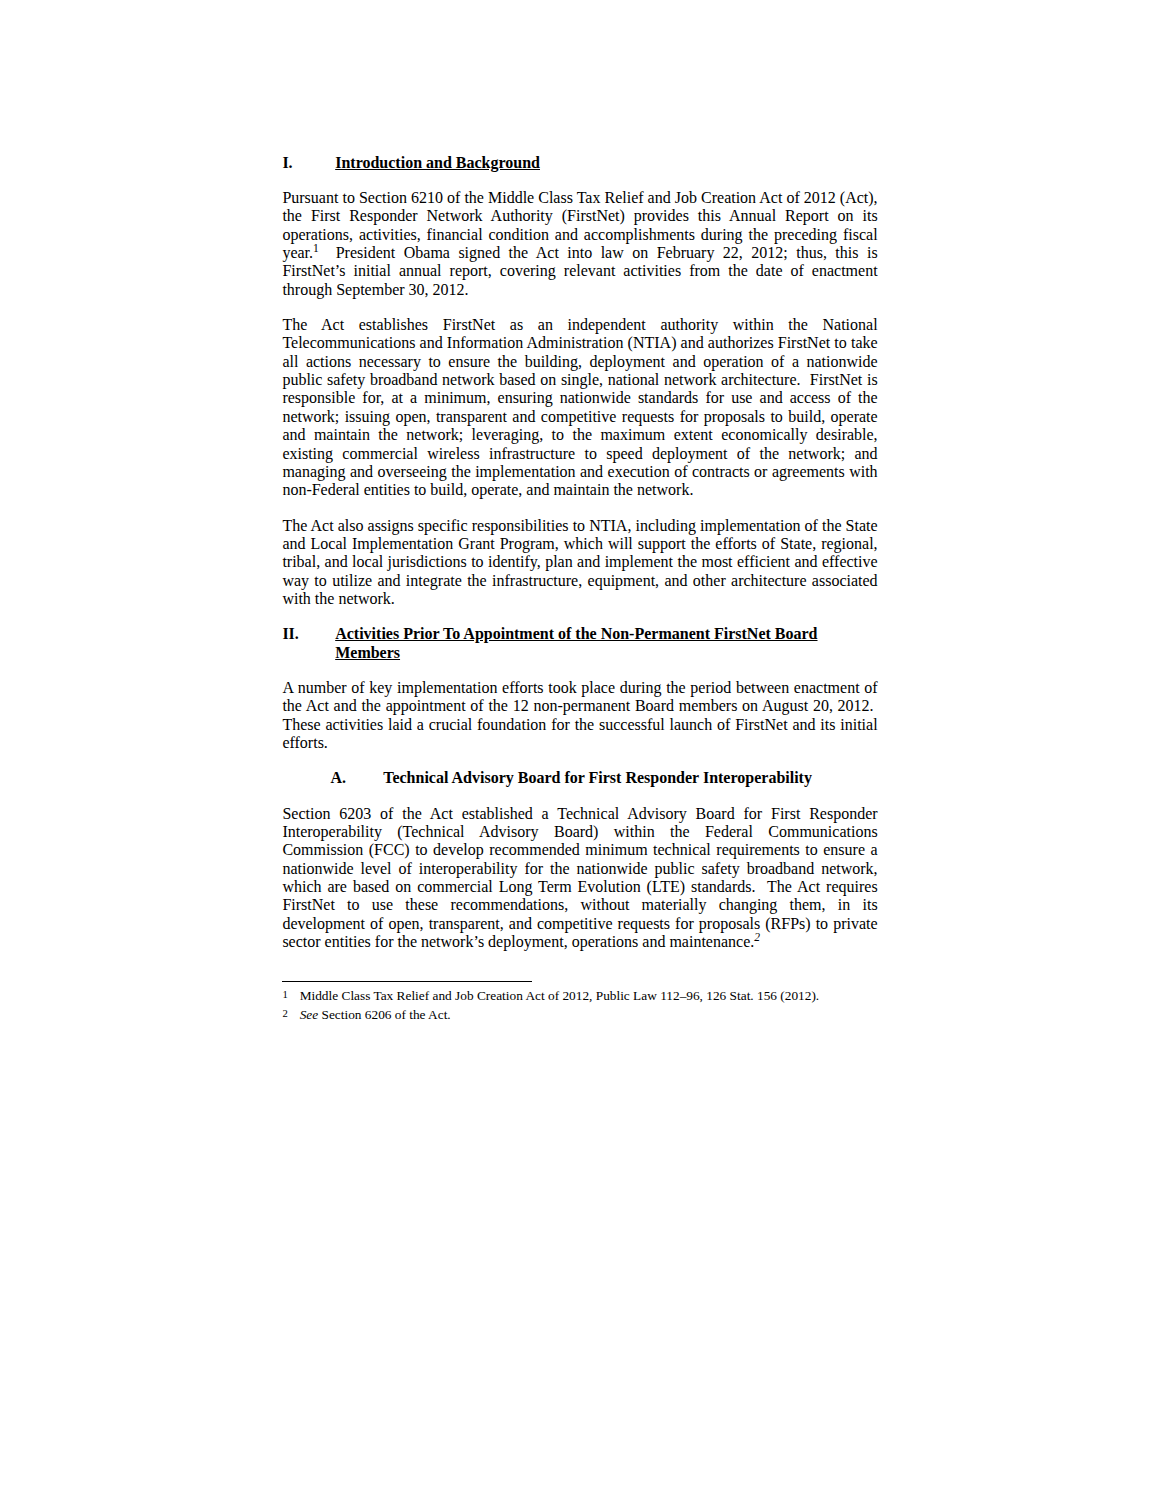I.
Introduction and Background
Pursuant to Section 6210 of the Middle Class Tax Relief and Job Creation Act of 2012 (Act), the First Responder Network Authority (FirstNet) provides this Annual Report on its operations, activities, financial condition and accomplishments during the preceding fiscal year.1 President Obama signed the Act into law on February 22, 2012; thus, this is FirstNet’s initial annual report, covering relevant activities from the date of enactment through September 30, 2012.
The Act establishes FirstNet as an independent authority within the National Telecommunications and Information Administration (NTIA) and authorizes FirstNet to take all actions necessary to ensure the building, deployment and operation of a nationwide public safety broadband network based on single, national network architecture. FirstNet is responsible for, at a minimum, ensuring nationwide standards for use and access of the network; issuing open, transparent and competitive requests for proposals to build, operate and maintain the network; leveraging, to the maximum extent economically desirable, existing commercial wireless infrastructure to speed deployment of the network; and managing and overseeing the implementation and execution of contracts or agreements with non-Federal entities to build, operate, and maintain the network.
The Act also assigns specific responsibilities to NTIA, including implementation of the State and Local Implementation Grant Program, which will support the efforts of State, regional, tribal, and local jurisdictions to identify, plan and implement the most efficient and effective way to utilize and integrate the infrastructure, equipment, and other architecture associated with the network.
II.
Activities Prior To Appointment of the Non-Permanent FirstNet Board Members
A number of key implementation efforts took place during the period between enactment of the Act and the appointment of the 12 non-permanent Board members on August 20, 2012. These activities laid a crucial foundation for the successful launch of FirstNet and its initial efforts.
A.
Technical Advisory Board for First Responder Interoperability
Section 6203 of the Act established a Technical Advisory Board for First Responder Interoperability (Technical Advisory Board) within the Federal Communications Commission (FCC) to develop recommended minimum technical requirements to ensure a nationwide level of interoperability for the nationwide public safety broadband network, which are based on commercial Long Term Evolution (LTE) standards. The Act requires FirstNet to use these recommendations, without materially changing them, in its development of open, transparent, and competitive requests for proposals (RFPs) to private sector entities for the network’s deployment, operations and maintenance.2
1
Middle Class Tax Relief and Job Creation Act of 2012, Public Law 112–96, 126 Stat. 156 (2012).
2
See Section 6206 of the Act.